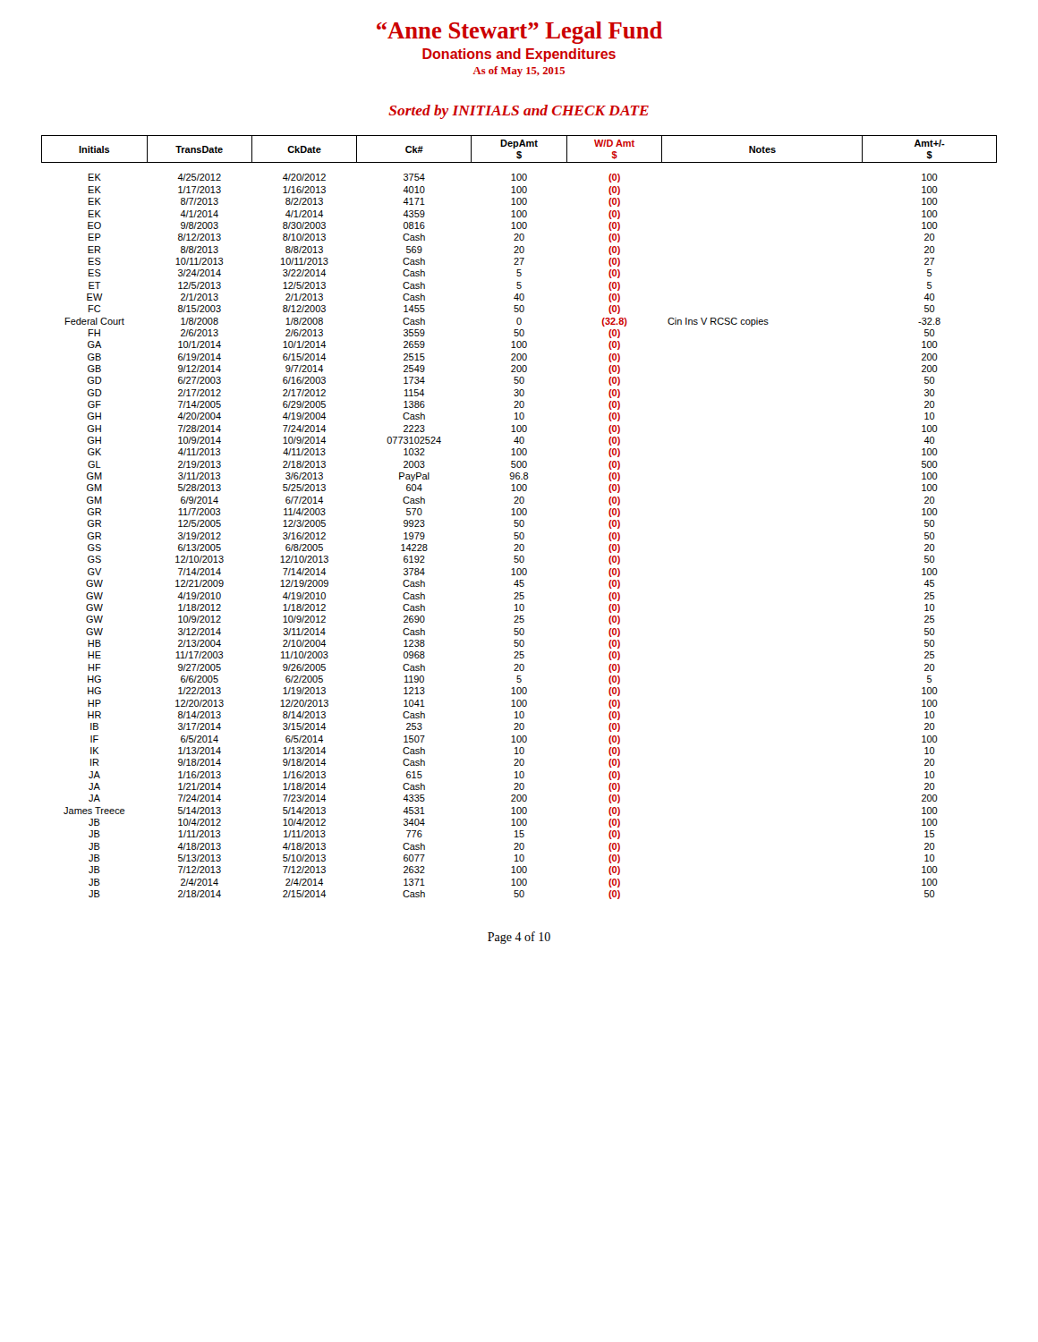“Anne Stewart” Legal Fund
Donations and Expenditures
As of May 15, 2015
Sorted by INITIALS and CHECK DATE
| Initials | TransDate | CkDate | Ck# | DepAmt $ | W/D Amt $ | Notes | Amt+/- $ |
| --- | --- | --- | --- | --- | --- | --- | --- |
| EK | 4/25/2012 | 4/20/2012 | 3754 | 100 | (0) | | 100 |
| EK | 1/17/2013 | 1/16/2013 | 4010 | 100 | (0) | | 100 |
| EK | 8/7/2013 | 8/2/2013 | 4171 | 100 | (0) | | 100 |
| EK | 4/1/2014 | 4/1/2014 | 4359 | 100 | (0) | | 100 |
| EO | 9/8/2003 | 8/30/2003 | 0816 | 100 | (0) | | 100 |
| EP | 8/12/2013 | 8/10/2013 | Cash | 20 | (0) | | 20 |
| ER | 8/8/2013 | 8/8/2013 | 569 | 20 | (0) | | 20 |
| ES | 10/11/2013 | 10/11/2013 | Cash | 27 | (0) | | 27 |
| ES | 3/24/2014 | 3/22/2014 | Cash | 5 | (0) | | 5 |
| ET | 12/5/2013 | 12/5/2013 | Cash | 5 | (0) | | 5 |
| EW | 2/1/2013 | 2/1/2013 | Cash | 40 | (0) | | 40 |
| FC | 8/15/2003 | 8/12/2003 | 1455 | 50 | (0) | | 50 |
| Federal Court | 1/8/2008 | 1/8/2008 | Cash | 0 | (32.8) | Cin Ins V RCSC copies | -32.8 |
| FH | 2/6/2013 | 2/6/2013 | 3559 | 50 | (0) | | 50 |
| GA | 10/1/2014 | 10/1/2014 | 2659 | 100 | (0) | | 100 |
| GB | 6/19/2014 | 6/15/2014 | 2515 | 200 | (0) | | 200 |
| GB | 9/12/2014 | 9/7/2014 | 2549 | 200 | (0) | | 200 |
| GD | 6/27/2003 | 6/16/2003 | 1734 | 50 | (0) | | 50 |
| GD | 2/17/2012 | 2/17/2012 | 1154 | 30 | (0) | | 30 |
| GF | 7/14/2005 | 6/29/2005 | 1386 | 20 | (0) | | 20 |
| GH | 4/20/2004 | 4/19/2004 | Cash | 10 | (0) | | 10 |
| GH | 7/28/2014 | 7/24/2014 | 2223 | 100 | (0) | | 100 |
| GH | 10/9/2014 | 10/9/2014 | 0773102524 | 40 | (0) | | 40 |
| GK | 4/11/2013 | 4/11/2013 | 1032 | 100 | (0) | | 100 |
| GL | 2/19/2013 | 2/18/2013 | 2003 | 500 | (0) | | 500 |
| GM | 3/11/2013 | 3/6/2013 | PayPal | 96.8 | (0) | | 100 |
| GM | 5/28/2013 | 5/25/2013 | 604 | 100 | (0) | | 100 |
| GM | 6/9/2014 | 6/7/2014 | Cash | 20 | (0) | | 20 |
| GR | 11/7/2003 | 11/4/2003 | 570 | 100 | (0) | | 100 |
| GR | 12/5/2005 | 12/3/2005 | 9923 | 50 | (0) | | 50 |
| GR | 3/19/2012 | 3/16/2012 | 1979 | 50 | (0) | | 50 |
| GS | 6/13/2005 | 6/8/2005 | 14228 | 20 | (0) | | 20 |
| GS | 12/10/2013 | 12/10/2013 | 6192 | 50 | (0) | | 50 |
| GV | 7/14/2014 | 7/14/2014 | 3784 | 100 | (0) | | 100 |
| GW | 12/21/2009 | 12/19/2009 | Cash | 45 | (0) | | 45 |
| GW | 4/19/2010 | 4/19/2010 | Cash | 25 | (0) | | 25 |
| GW | 1/18/2012 | 1/18/2012 | Cash | 10 | (0) | | 10 |
| GW | 10/9/2012 | 10/9/2012 | 2690 | 25 | (0) | | 25 |
| GW | 3/12/2014 | 3/11/2014 | Cash | 50 | (0) | | 50 |
| HB | 2/13/2004 | 2/10/2004 | 1238 | 50 | (0) | | 50 |
| HE | 11/17/2003 | 11/10/2003 | 0968 | 25 | (0) | | 25 |
| HF | 9/27/2005 | 9/26/2005 | Cash | 20 | (0) | | 20 |
| HG | 6/6/2005 | 6/2/2005 | 1190 | 5 | (0) | | 5 |
| HG | 1/22/2013 | 1/19/2013 | 1213 | 100 | (0) | | 100 |
| HP | 12/20/2013 | 12/20/2013 | 1041 | 100 | (0) | | 100 |
| HR | 8/14/2013 | 8/14/2013 | Cash | 10 | (0) | | 10 |
| IB | 3/17/2014 | 3/15/2014 | 253 | 20 | (0) | | 20 |
| IF | 6/5/2014 | 6/5/2014 | 1507 | 100 | (0) | | 100 |
| IK | 1/13/2014 | 1/13/2014 | Cash | 10 | (0) | | 10 |
| IR | 9/18/2014 | 9/18/2014 | Cash | 20 | (0) | | 20 |
| JA | 1/16/2013 | 1/16/2013 | 615 | 10 | (0) | | 10 |
| JA | 1/21/2014 | 1/18/2014 | Cash | 20 | (0) | | 20 |
| JA | 7/24/2014 | 7/23/2014 | 4335 | 200 | (0) | | 200 |
| James Treece | 5/14/2013 | 5/14/2013 | 4531 | 100 | (0) | | 100 |
| JB | 10/4/2012 | 10/4/2012 | 3404 | 100 | (0) | | 100 |
| JB | 1/11/2013 | 1/11/2013 | 776 | 15 | (0) | | 15 |
| JB | 4/18/2013 | 4/18/2013 | Cash | 20 | (0) | | 20 |
| JB | 5/13/2013 | 5/10/2013 | 6077 | 10 | (0) | | 10 |
| JB | 7/12/2013 | 7/12/2013 | 2632 | 100 | (0) | | 100 |
| JB | 2/4/2014 | 2/4/2014 | 1371 | 100 | (0) | | 100 |
| JB | 2/18/2014 | 2/15/2014 | Cash | 50 | (0) | | 50 |
Page 4 of 10